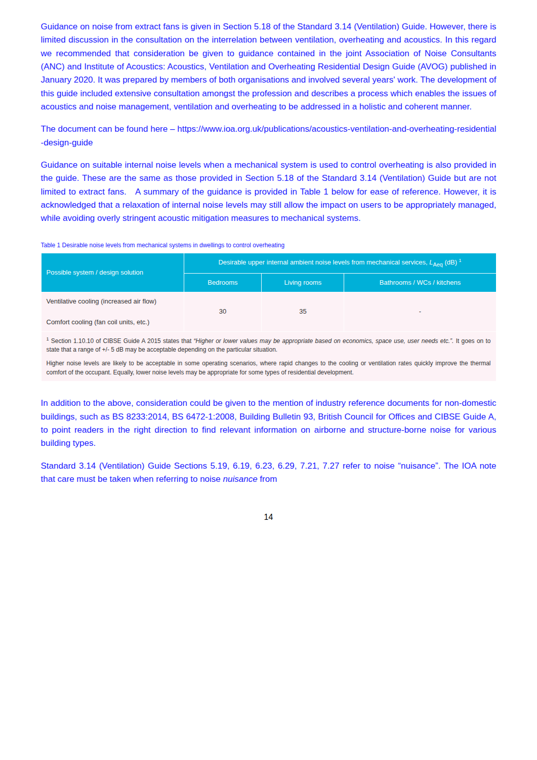Guidance on noise from extract fans is given in Section 5.18 of the Standard 3.14 (Ventilation) Guide. However, there is limited discussion in the consultation on the interrelation between ventilation, overheating and acoustics. In this regard we recommended that consideration be given to guidance contained in the joint Association of Noise Consultants (ANC) and Institute of Acoustics: Acoustics, Ventilation and Overheating Residential Design Guide (AVOG) published in January 2020. It was prepared by members of both organisations and involved several years' work. The development of this guide included extensive consultation amongst the profession and describes a process which enables the issues of acoustics and noise management, ventilation and overheating to be addressed in a holistic and coherent manner.
The document can be found here – https://www.ioa.org.uk/publications/acoustics-ventilation-and-overheating-residential-design-guide
Guidance on suitable internal noise levels when a mechanical system is used to control overheating is also provided in the guide. These are the same as those provided in Section 5.18 of the Standard 3.14 (Ventilation) Guide but are not limited to extract fans. A summary of the guidance is provided in Table 1 below for ease of reference. However, it is acknowledged that a relaxation of internal noise levels may still allow the impact on users to be appropriately managed, while avoiding overly stringent acoustic mitigation measures to mechanical systems.
Table 1 Desirable noise levels from mechanical systems in dwellings to control overheating
| Possible system / design solution | Desirable upper internal ambient noise levels from mechanical services, L Aeq (dB) 1 |
| --- | --- |
| Bedrooms | Living rooms | Bathrooms / WCs / kitchens |
| Ventilative cooling (increased air flow) Comfort cooling (fan coil units, etc.) | 30 | 35 | - |
| 1 Section 1.10.10 of CIBSE Guide A 2015 states that “Higher or lower values may be appropriate based on economics, space use, user needs etc.”. It goes on to state that a range of +/- 5 dB may be acceptable depending on the particular situation. Higher noise levels are likely to be acceptable in some operating scenarios, where rapid changes to the cooling or ventilation rates quickly improve the thermal comfort of the occupant. Equally, lower noise levels may be appropriate for some types of residential development. |
In addition to the above, consideration could be given to the mention of industry reference documents for non-domestic buildings, such as BS 8233:2014, BS 6472-1:2008, Building Bulletin 93, British Council for Offices and CIBSE Guide A, to point readers in the right direction to find relevant information on airborne and structure-borne noise for various building types.
Standard 3.14 (Ventilation) Guide Sections 5.19, 6.19, 6.23, 6.29, 7.21, 7.27 refer to noise “nuisance”. The IOA note that care must be taken when referring to noise nuisance from
14